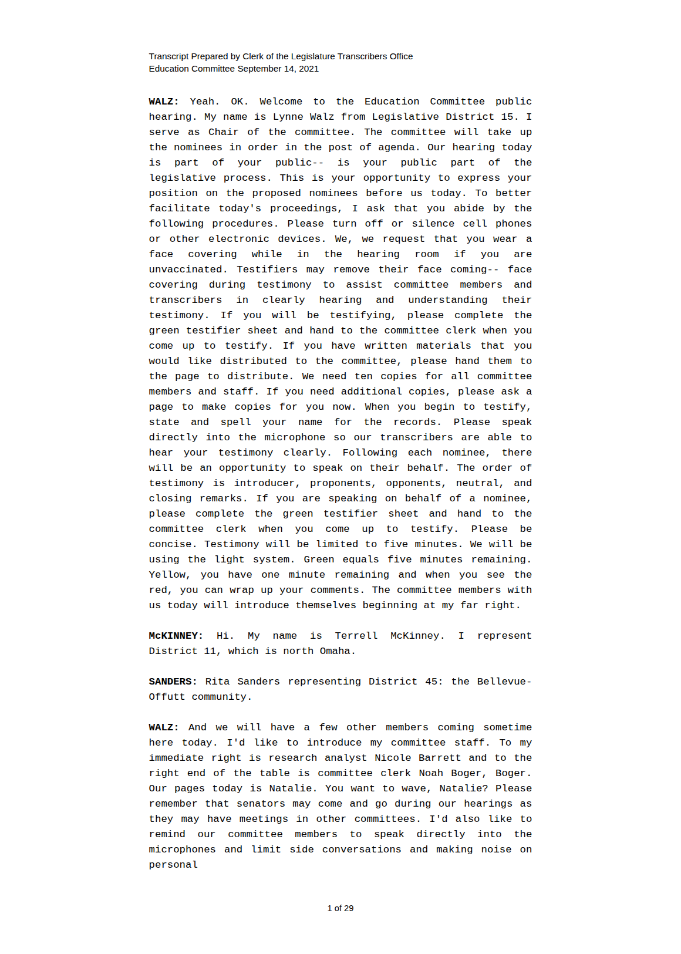Transcript Prepared by Clerk of the Legislature Transcribers Office
Education Committee September 14, 2021
WALZ: Yeah. OK. Welcome to the Education Committee public hearing. My name is Lynne Walz from Legislative District 15. I serve as Chair of the committee. The committee will take up the nominees in order in the post of agenda. Our hearing today is part of your public-- is your public part of the legislative process. This is your opportunity to express your position on the proposed nominees before us today. To better facilitate today's proceedings, I ask that you abide by the following procedures. Please turn off or silence cell phones or other electronic devices. We, we request that you wear a face covering while in the hearing room if you are unvaccinated. Testifiers may remove their face coming-- face covering during testimony to assist committee members and transcribers in clearly hearing and understanding their testimony. If you will be testifying, please complete the green testifier sheet and hand to the committee clerk when you come up to testify. If you have written materials that you would like distributed to the committee, please hand them to the page to distribute. We need ten copies for all committee members and staff. If you need additional copies, please ask a page to make copies for you now. When you begin to testify, state and spell your name for the records. Please speak directly into the microphone so our transcribers are able to hear your testimony clearly. Following each nominee, there will be an opportunity to speak on their behalf. The order of testimony is introducer, proponents, opponents, neutral, and closing remarks. If you are speaking on behalf of a nominee, please complete the green testifier sheet and hand to the committee clerk when you come up to testify. Please be concise. Testimony will be limited to five minutes. We will be using the light system. Green equals five minutes remaining. Yellow, you have one minute remaining and when you see the red, you can wrap up your comments. The committee members with us today will introduce themselves beginning at my far right.
McKINNEY: Hi. My name is Terrell McKinney. I represent District 11, which is north Omaha.
SANDERS: Rita Sanders representing District 45: the Bellevue-Offutt community.
WALZ: And we will have a few other members coming sometime here today. I'd like to introduce my committee staff. To my immediate right is research analyst Nicole Barrett and to the right end of the table is committee clerk Noah Boger, Boger. Our pages today is Natalie. You want to wave, Natalie? Please remember that senators may come and go during our hearings as they may have meetings in other committees. I'd also like to remind our committee members to speak directly into the microphones and limit side conversations and making noise on personal
1 of 29